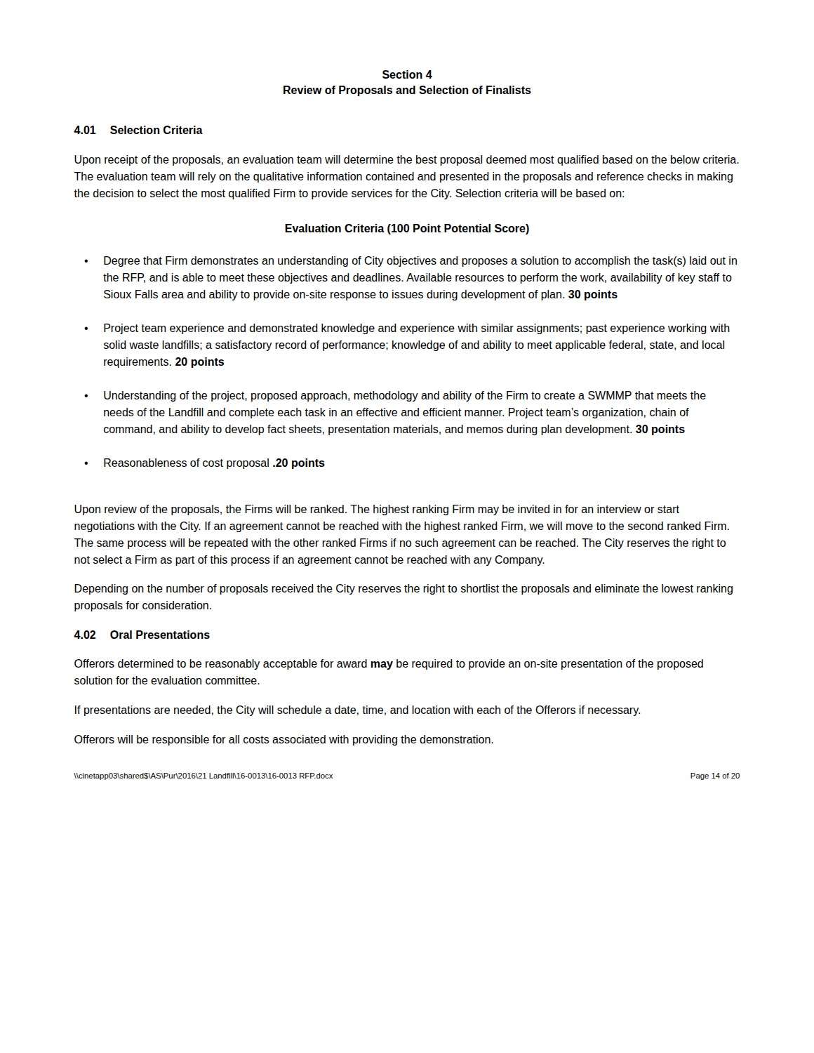Section 4
Review of Proposals and Selection of Finalists
4.01 Selection Criteria
Upon receipt of the proposals, an evaluation team will determine the best proposal deemed most qualified based on the below criteria. The evaluation team will rely on the qualitative information contained and presented in the proposals and reference checks in making the decision to select the most qualified Firm to provide services for the City. Selection criteria will be based on:
Evaluation Criteria (100 Point Potential Score)
Degree that Firm demonstrates an understanding of City objectives and proposes a solution to accomplish the task(s) laid out in the RFP, and is able to meet these objectives and deadlines. Available resources to perform the work, availability of key staff to Sioux Falls area and ability to provide on-site response to issues during development of plan. 30 points
Project team experience and demonstrated knowledge and experience with similar assignments; past experience working with solid waste landfills; a satisfactory record of performance; knowledge of and ability to meet applicable federal, state, and local requirements. 20 points
Understanding of the project, proposed approach, methodology and ability of the Firm to create a SWMMP that meets the needs of the Landfill and complete each task in an effective and efficient manner. Project team’s organization, chain of command, and ability to develop fact sheets, presentation materials, and memos during plan development. 30 points
Reasonableness of cost proposal .20 points
Upon review of the proposals, the Firms will be ranked. The highest ranking Firm may be invited in for an interview or start negotiations with the City. If an agreement cannot be reached with the highest ranked Firm, we will move to the second ranked Firm. The same process will be repeated with the other ranked Firms if no such agreement can be reached. The City reserves the right to not select a Firm as part of this process if an agreement cannot be reached with any Company.
Depending on the number of proposals received the City reserves the right to shortlist the proposals and eliminate the lowest ranking proposals for consideration.
4.02 Oral Presentations
Offerors determined to be reasonably acceptable for award may be required to provide an on-site presentation of the proposed solution for the evaluation committee.
If presentations are needed, the City will schedule a date, time, and location with each of the Offerors if necessary.
Offerors will be responsible for all costs associated with providing the demonstration.
\\cinetapp03\shared$\AS\Pur\2016\21 Landfill\16-0013\16-0013 RFP.docx Page 14 of 20